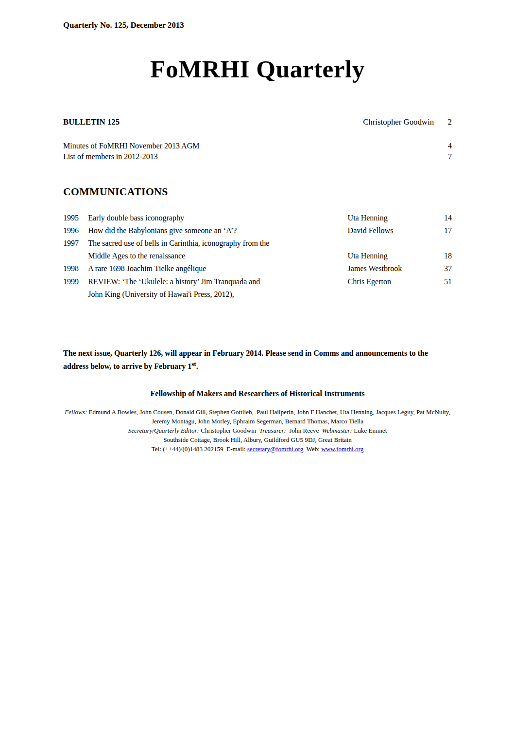Quarterly No. 125, December 2013
FoMRHI Quarterly
BULLETIN 125 Christopher Goodwin 2
Minutes of FoMRHI November 2013 AGM 4
List of members in 2012-2013 7
COMMUNICATIONS
| 1995 | Early double bass iconography | Uta Henning | 14 |
| 1996 | How did the Babylonians give someone an ‘A’? | David Fellows | 17 |
| 1997 | The sacred use of bells in Carinthia, iconography from the | | |
| | Middle Ages to the renaissance | Uta Henning | 18 |
| 1998 | A rare 1698 Joachim Tielke angélique | James Westbrook | 37 |
| 1999 | REVIEW: ‘The ‘Ukulele: a history’ Jim Tranquada and | Chris Egerton | 51 |
| | John King (University of Hawai'i Press, 2012), | | |
The next issue, Quarterly 126, will appear in February 2014. Please send in Comms and announcements to the address below, to arrive by February 1st.
Fellowship of Makers and Researchers of Historical Instruments
Fellows: Edmund A Bowles, John Cousen, Donald Gill, Stephen Gottlieb, Paul Hailperin, John F Hanchet, Uta Henning, Jacques Leguy, Pat McNulty, Jeremy Montagu, John Morley, Ephraim Segerman, Bernard Thomas, Marco Tiella
Secretary/Quarterly Editor: Christopher Goodwin Treasurer: John Reeve Webmaster: Luke Emmet
Southside Cottage, Brook Hill, Albury, Guildford GU5 9DJ, Great Britain
Tel: (++44)/(0)1483 202159 E-mail: secretary@fomrhi.org Web: www.fomrhi.org